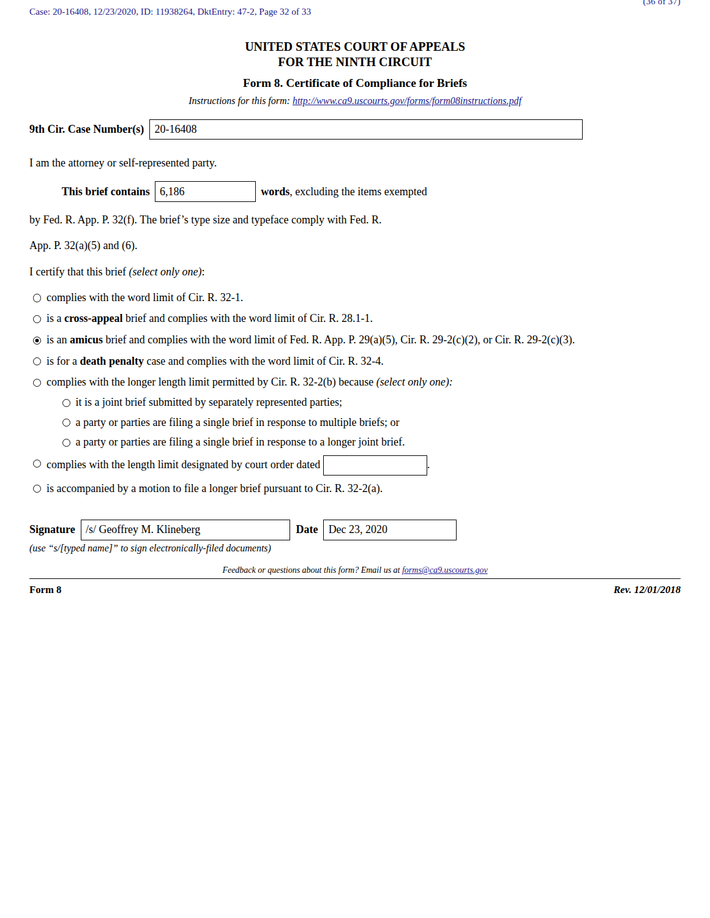(36 of 37)
Case: 20-16408, 12/23/2020, ID: 11938264, DktEntry: 47-2, Page 32 of 33
UNITED STATES COURT OF APPEALS
FOR THE NINTH CIRCUIT
Form 8. Certificate of Compliance for Briefs
Instructions for this form: http://www.ca9.uscourts.gov/forms/form08instructions.pdf
9th Cir. Case Number(s) 20-16408
I am the attorney or self-represented party.
This brief contains 6,186 words, excluding the items exempted
by Fed. R. App. P. 32(f). The brief’s type size and typeface comply with Fed. R.
App. P. 32(a)(5) and (6).
I certify that this brief (select only one):
complies with the word limit of Cir. R. 32-1.
is a cross-appeal brief and complies with the word limit of Cir. R. 28.1-1.
is an amicus brief and complies with the word limit of Fed. R. App. P. 29(a)(5), Cir. R. 29-2(c)(2), or Cir. R. 29-2(c)(3).
is for a death penalty case and complies with the word limit of Cir. R. 32-4.
complies with the longer length limit permitted by Cir. R. 32-2(b) because (select only one):
it is a joint brief submitted by separately represented parties;
a party or parties are filing a single brief in response to multiple briefs; or
a party or parties are filing a single brief in response to a longer joint brief.
complies with the length limit designated by court order dated .
is accompanied by a motion to file a longer brief pursuant to Cir. R. 32-2(a).
Signature /s/ Geoffrey M. Klineberg Date Dec 23, 2020
(use “s/[typed name]” to sign electronically-filed documents)
Feedback or questions about this form? Email us at forms@ca9.uscourts.gov
Form 8 Rev. 12/01/2018